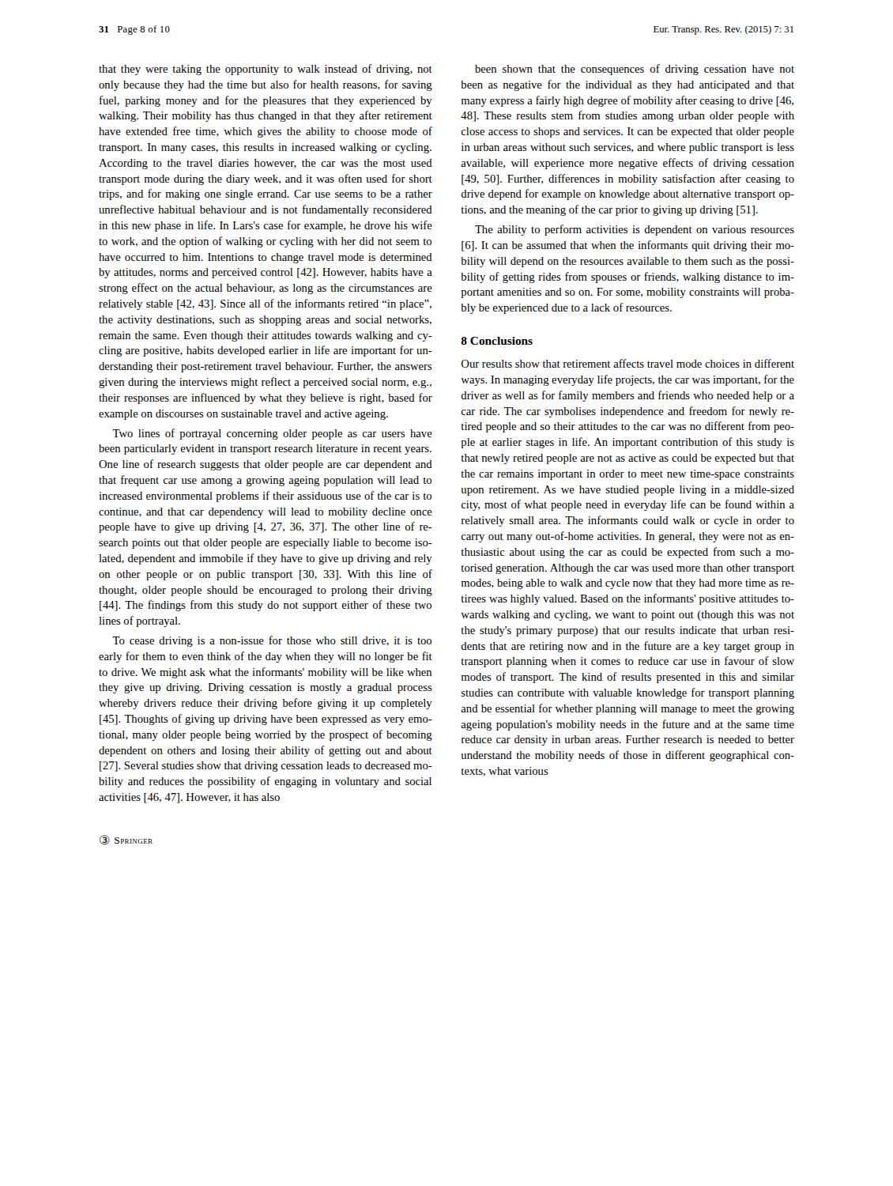31 Page 8 of 10
Eur. Transp. Res. Rev. (2015) 7: 31
that they were taking the opportunity to walk instead of driving, not only because they had the time but also for health reasons, for saving fuel, parking money and for the pleasures that they experienced by walking. Their mobility has thus changed in that they after retirement have extended free time, which gives the ability to choose mode of transport. In many cases, this results in increased walking or cycling. According to the travel diaries however, the car was the most used transport mode during the diary week, and it was often used for short trips, and for making one single errand. Car use seems to be a rather unreflective habitual behaviour and is not fundamentally reconsidered in this new phase in life. In Lars's case for example, he drove his wife to work, and the option of walking or cycling with her did not seem to have occurred to him. Intentions to change travel mode is determined by attitudes, norms and perceived control [42]. However, habits have a strong effect on the actual behaviour, as long as the circumstances are relatively stable [42, 43]. Since all of the informants retired “in place”, the activity destinations, such as shopping areas and social networks, remain the same. Even though their attitudes towards walking and cycling are positive, habits developed earlier in life are important for understanding their post-retirement travel behaviour. Further, the answers given during the interviews might reflect a perceived social norm, e.g., their responses are influenced by what they believe is right, based for example on discourses on sustainable travel and active ageing.
Two lines of portrayal concerning older people as car users have been particularly evident in transport research literature in recent years. One line of research suggests that older people are car dependent and that frequent car use among a growing ageing population will lead to increased environmental problems if their assiduous use of the car is to continue, and that car dependency will lead to mobility decline once people have to give up driving [4, 27, 36, 37]. The other line of research points out that older people are especially liable to become isolated, dependent and immobile if they have to give up driving and rely on other people or on public transport [30, 33]. With this line of thought, older people should be encouraged to prolong their driving [44]. The findings from this study do not support either of these two lines of portrayal.
To cease driving is a non-issue for those who still drive, it is too early for them to even think of the day when they will no longer be fit to drive. We might ask what the informants' mobility will be like when they give up driving. Driving cessation is mostly a gradual process whereby drivers reduce their driving before giving it up completely [45]. Thoughts of giving up driving have been expressed as very emotional, many older people being worried by the prospect of becoming dependent on others and losing their ability of getting out and about [27]. Several studies show that driving cessation leads to decreased mobility and reduces the possibility of engaging in voluntary and social activities [46, 47]. However, it has also
been shown that the consequences of driving cessation have not been as negative for the individual as they had anticipated and that many express a fairly high degree of mobility after ceasing to drive [46, 48]. These results stem from studies among urban older people with close access to shops and services. It can be expected that older people in urban areas without such services, and where public transport is less available, will experience more negative effects of driving cessation [49, 50]. Further, differences in mobility satisfaction after ceasing to drive depend for example on knowledge about alternative transport options, and the meaning of the car prior to giving up driving [51].
The ability to perform activities is dependent on various resources [6]. It can be assumed that when the informants quit driving their mobility will depend on the resources available to them such as the possibility of getting rides from spouses or friends, walking distance to important amenities and so on. For some, mobility constraints will probably be experienced due to a lack of resources.
8 Conclusions
Our results show that retirement affects travel mode choices in different ways. In managing everyday life projects, the car was important, for the driver as well as for family members and friends who needed help or a car ride. The car symbolises independence and freedom for newly retired people and so their attitudes to the car was no different from people at earlier stages in life. An important contribution of this study is that newly retired people are not as active as could be expected but that the car remains important in order to meet new time-space constraints upon retirement. As we have studied people living in a middle-sized city, most of what people need in everyday life can be found within a relatively small area. The informants could walk or cycle in order to carry out many out-of-home activities. In general, they were not as enthusiastic about using the car as could be expected from such a motorised generation. Although the car was used more than other transport modes, being able to walk and cycle now that they had more time as retirees was highly valued. Based on the informants' positive attitudes towards walking and cycling, we want to point out (though this was not the study's primary purpose) that our results indicate that urban residents that are retiring now and in the future are a key target group in transport planning when it comes to reduce car use in favour of slow modes of transport. The kind of results presented in this and similar studies can contribute with valuable knowledge for transport planning and be essential for whether planning will manage to meet the growing ageing population's mobility needs in the future and at the same time reduce car density in urban areas. Further research is needed to better understand the mobility needs of those in different geographical contexts, what various
③ Springer